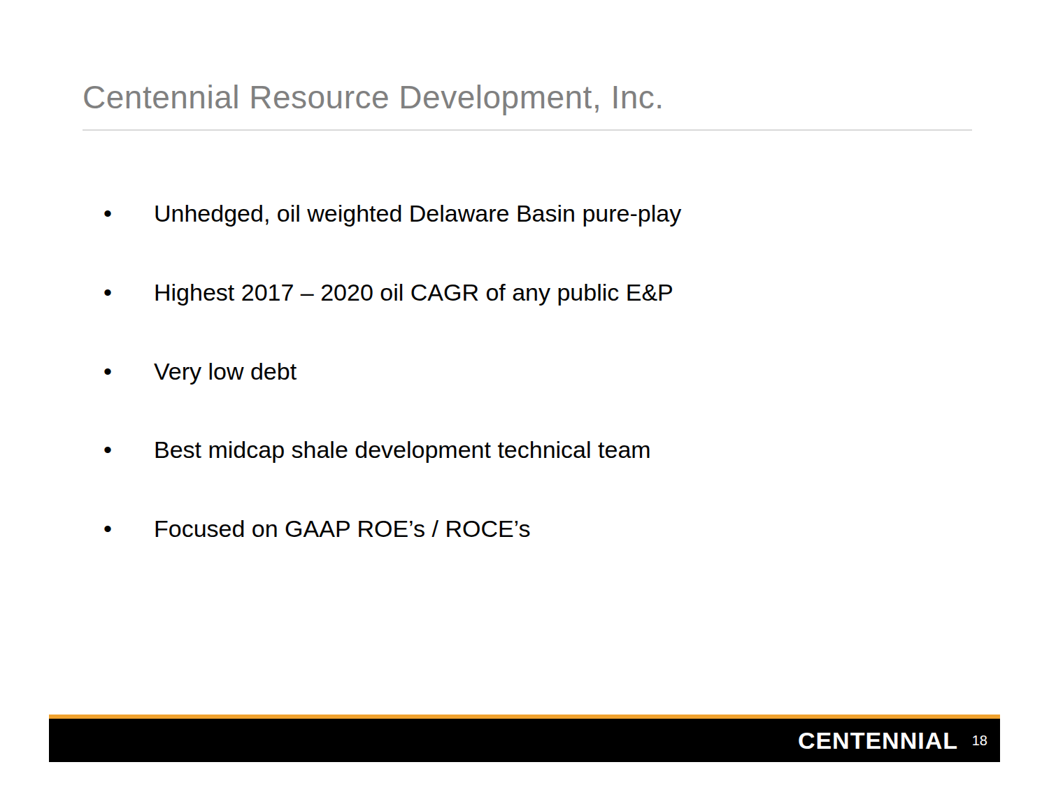Centennial Resource Development, Inc.
Unhedged, oil weighted Delaware Basin pure-play
Highest 2017 – 2020 oil CAGR of any public E&P
Very low debt
Best midcap shale development technical team
Focused on GAAP ROE’s / ROCE’s
CENTENNIAL
18